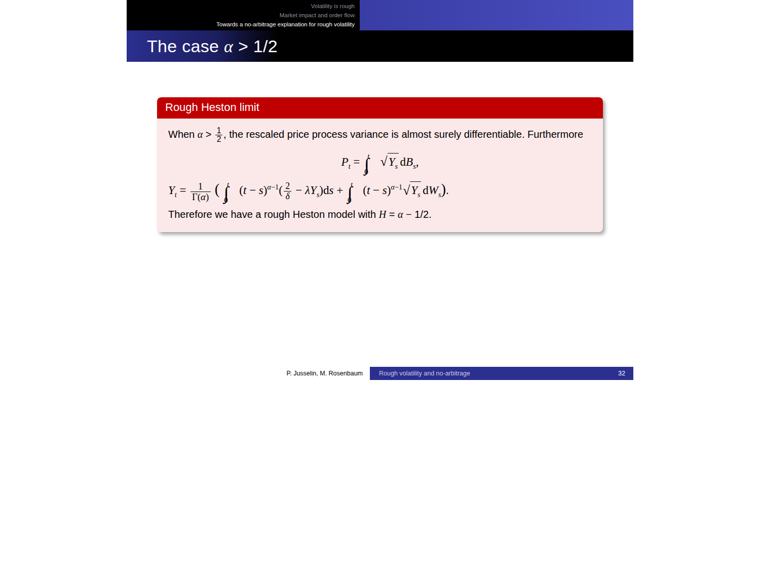Volatility is rough
Market impact and order flow
Towards a no-arbitrage explanation for rough volatility
The case α > 1/2
Rough Heston limit
When α > 12, the rescaled price process variance is almost surely differentiable. Furthermore
Pt = ∫t 0 Ys dBs,
Yt = 1 Γ(α) ( ∫t 0 (t − s)α−1(2 δ − λYs)ds + ∫t 0 (t − s)α−1Ys dWs).
Therefore we have a rough Heston model with H = α − 1/2.
P. Jusselin, M. Rosenbaum
Rough volatility and no-arbitrage
32